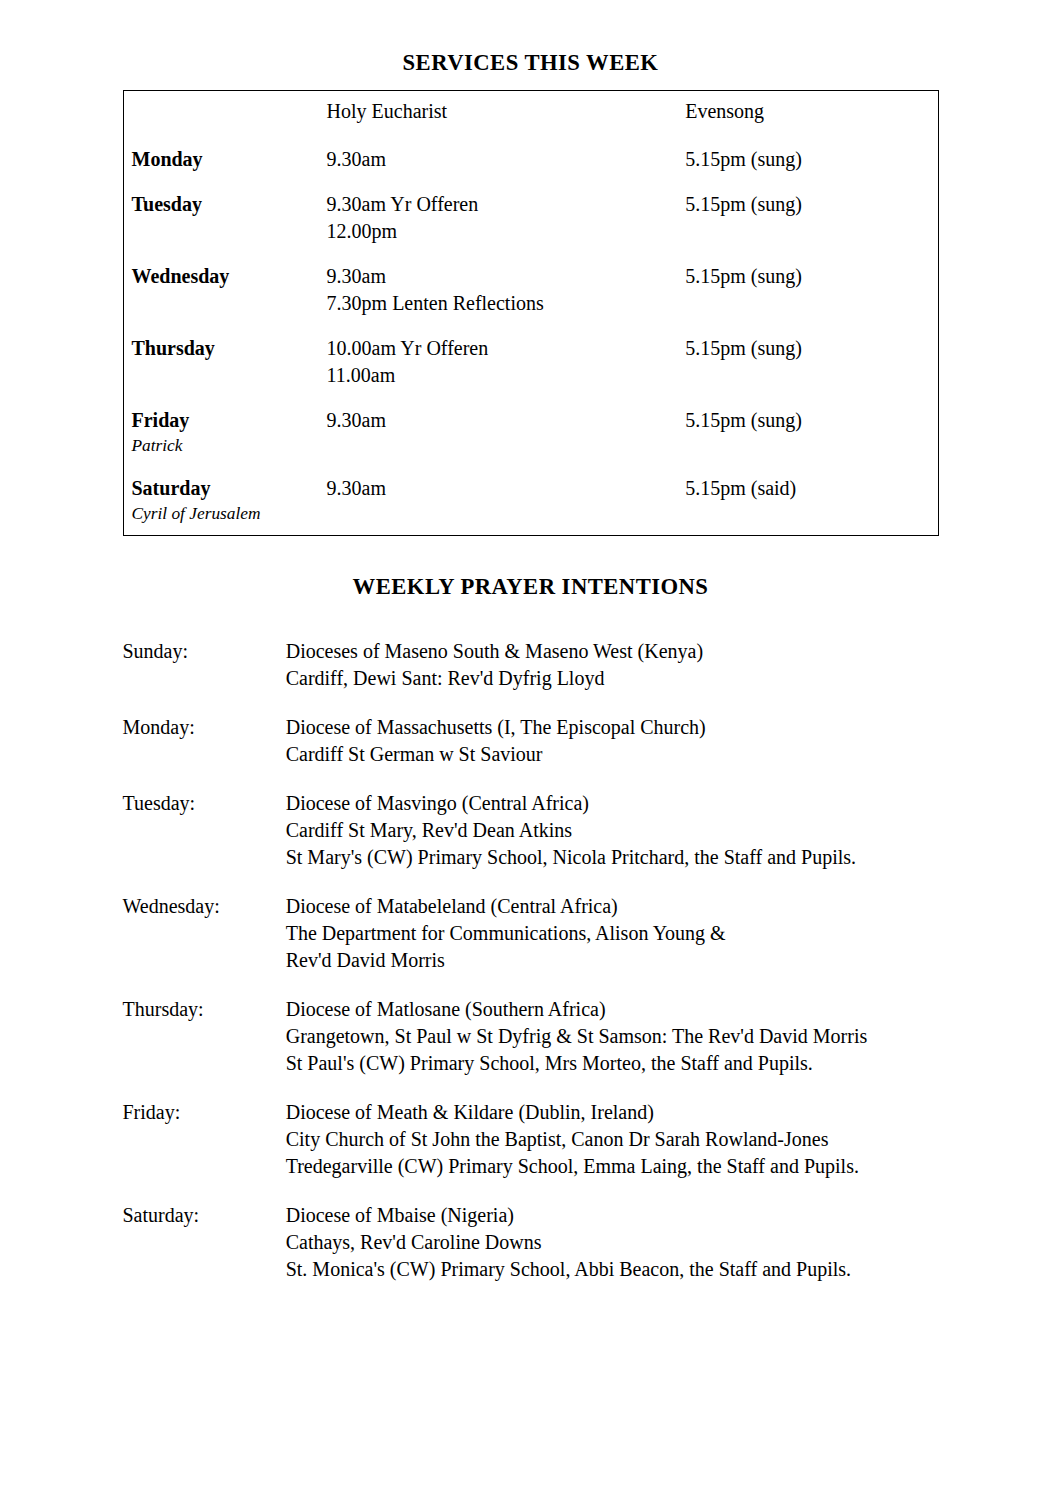SERVICES THIS WEEK
| | Holy Eucharist | Evensong |
| --- | --- | --- |
| Monday | 9.30am | 5.15pm (sung) |
| Tuesday | 9.30am Yr Offeren 12.00pm | 5.15pm (sung) |
| Wednesday | 9.30am 7.30pm Lenten Reflections | 5.15pm (sung) |
| Thursday | 10.00am Yr Offeren 11.00am | 5.15pm (sung) |
| Friday Patrick | 9.30am | 5.15pm (sung) |
| Saturday Cyril of Jerusalem | 9.30am | 5.15pm (said) |
WEEKLY PRAYER INTENTIONS
| Sunday: | Dioceses of Maseno South & Maseno West (Kenya) Cardiff, Dewi Sant: Rev'd Dyfrig Lloyd |
| Monday: | Diocese of Massachusetts (I, The Episcopal Church) Cardiff St German w St Saviour |
| Tuesday: | Diocese of Masvingo (Central Africa) Cardiff St Mary, Rev'd Dean Atkins St Mary's (CW) Primary School, Nicola Pritchard, the Staff and Pupils. |
| Wednesday: | Diocese of Matabeleland (Central Africa) The Department for Communications, Alison Young & Rev'd David Morris |
| Thursday: | Diocese of Matlosane (Southern Africa) Grangetown, St Paul w St Dyfrig & St Samson: The Rev'd David Morris St Paul's (CW) Primary School, Mrs Morteo, the Staff and Pupils. |
| Friday: | Diocese of Meath & Kildare (Dublin, Ireland) City Church of St John the Baptist, Canon Dr Sarah Rowland-Jones Tredegarville (CW) Primary School, Emma Laing, the Staff and Pupils. |
| Saturday: | Diocese of Mbaise (Nigeria) Cathays, Rev'd Caroline Downs St. Monica's (CW) Primary School, Abbi Beacon, the Staff and Pupils. |